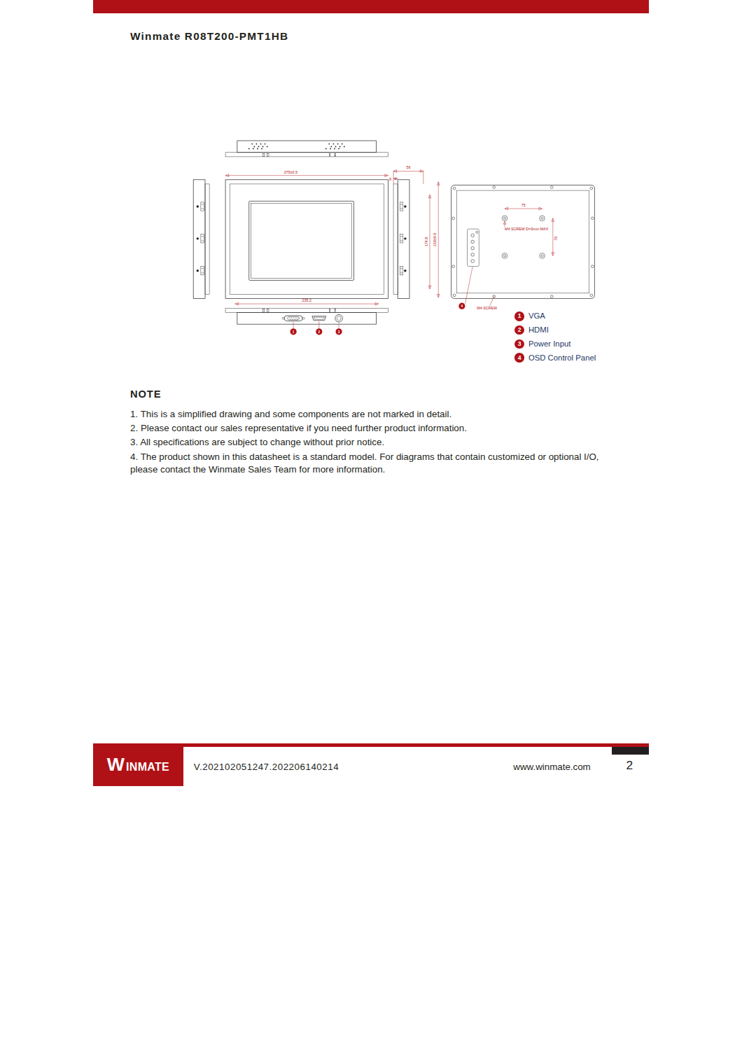Winmate R08T200-PMT1HB
275±0.5 235.2 56 8 174.8 216±0.5 75 75 M4 SCREW D=3mm MAX 4 M4 SCREW 1 2 3
1 VGA
2 HDMI
3 Power Input
4 OSD Control Panel
NOTE
1. This is a simplified drawing and some components are not marked in detail.
2. Please contact our sales representative if you need further product information.
3. All specifications are subject to change without prior notice.
4. The product shown in this datasheet is a standard model. For diagrams that contain customized or optional I/O, please contact the Winmate Sales Team for more information.
WINMATE
V.202102051247.202206140214
www.winmate.com
2